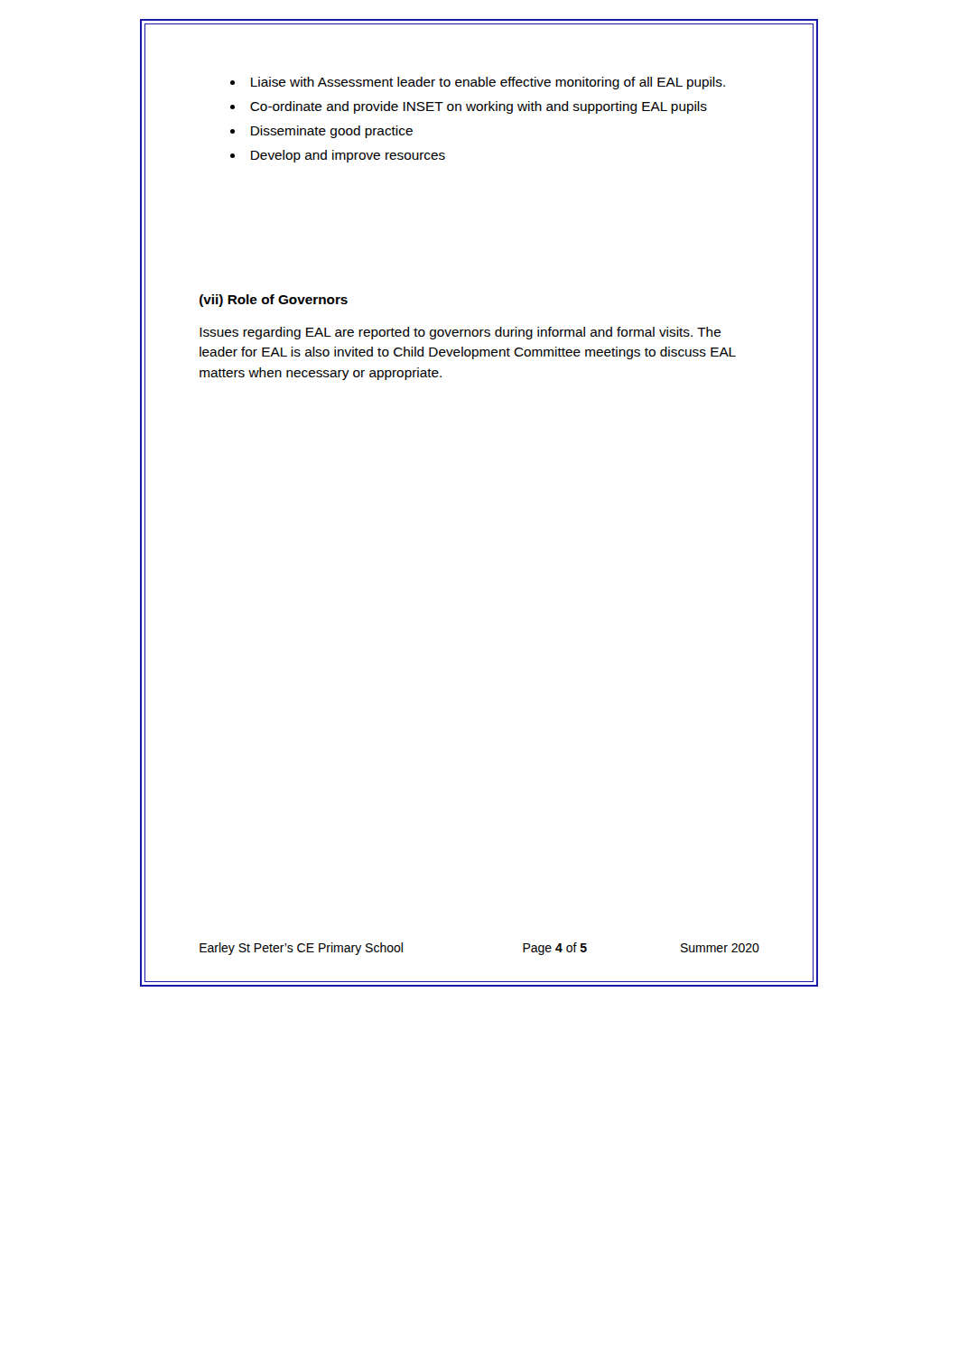Liaise with Assessment leader to enable effective monitoring of all EAL pupils.
Co-ordinate and provide INSET on working with and supporting EAL pupils
Disseminate good practice
Develop and improve resources
(vii) Role of Governors
Issues regarding EAL are reported to governors during informal and formal visits. The leader for EAL is also invited to Child Development Committee meetings to discuss EAL matters when necessary or appropriate.
Earley St Peter’s CE Primary School
Page 4 of 5
Summer 2020